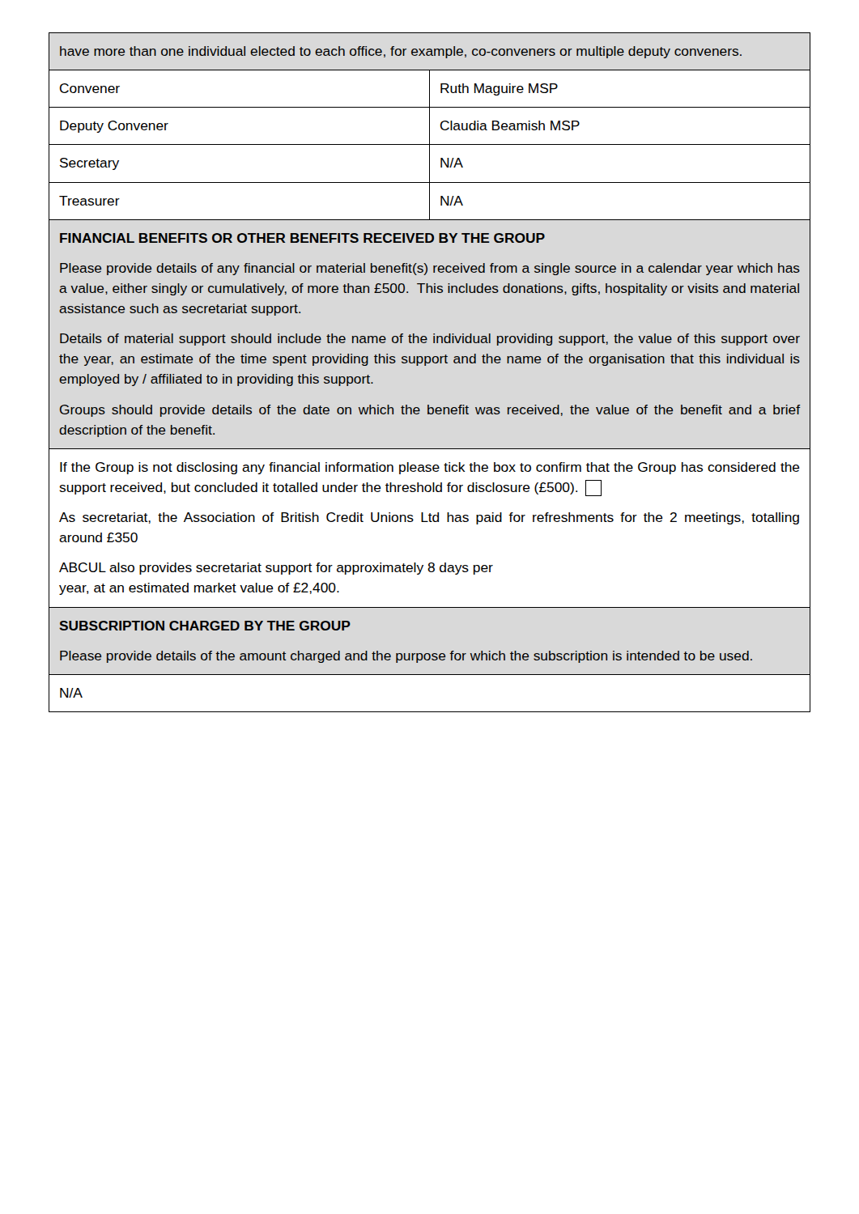| have more than one individual elected to each office, for example, co-conveners or multiple deputy conveners. |
| Convener | Ruth Maguire MSP |
| Deputy Convener | Claudia Beamish MSP |
| Secretary | N/A |
| Treasurer | N/A |
| FINANCIAL BENEFITS OR OTHER BENEFITS RECEIVED BY THE GROUP Please provide details of any financial or material benefit(s) received from a single source in a calendar year which has a value, either singly or cumulatively, of more than £500. This includes donations, gifts, hospitality or visits and material assistance such as secretariat support. Details of material support should include the name of the individual providing support, the value of this support over the year, an estimate of the time spent providing this support and the name of the organisation that this individual is employed by / affiliated to in providing this support. Groups should provide details of the date on which the benefit was received, the value of the benefit and a brief description of the benefit. |
| If the Group is not disclosing any financial information please tick the box to confirm that the Group has considered the support received, but concluded it totalled under the threshold for disclosure (£500). As secretariat, the Association of British Credit Unions Ltd has paid for refreshments for the 2 meetings, totalling around £350 ABCUL also provides secretariat support for approximately 8 days per year, at an estimated market value of £2,400. |
| SUBSCRIPTION CHARGED BY THE GROUP Please provide details of the amount charged and the purpose for which the subscription is intended to be used. |
| N/A |